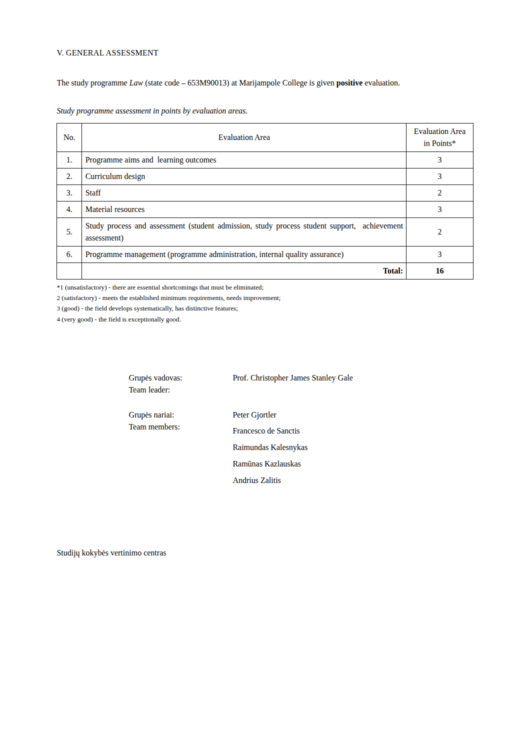V. GENERAL ASSESSMENT
The study programme Law (state code – 653M90013) at Marijampole College is given positive evaluation.
Study programme assessment in points by evaluation areas.
| No. | Evaluation Area | Evaluation Area in Points* |
| --- | --- | --- |
| 1. | Programme aims and learning outcomes | 3 |
| 2. | Curriculum design | 3 |
| 3. | Staff | 2 |
| 4. | Material resources | 3 |
| 5. | Study process and assessment (student admission, study process student support, achievement assessment) | 2 |
| 6. | Programme management (programme administration, internal quality assurance) | 3 |
| | Total: | 16 |
*1 (unsatisfactory) - there are essential shortcomings that must be eliminated;
2 (satisfactory) - meets the established minimum requirements, needs improvement;
3 (good) - the field develops systematically, has distinctive features;
4 (very good) - the field is exceptionally good.
Grupės vadovas: Team leader:
Prof. Christopher James Stanley Gale
Grupės nariai: Team members:
Peter Gjortler Francesco de Sanctis Raimundas Kalesnykas Ramūnas Kazlauskas Andrius Zalitis
Studijų kokybės vertinimo centras